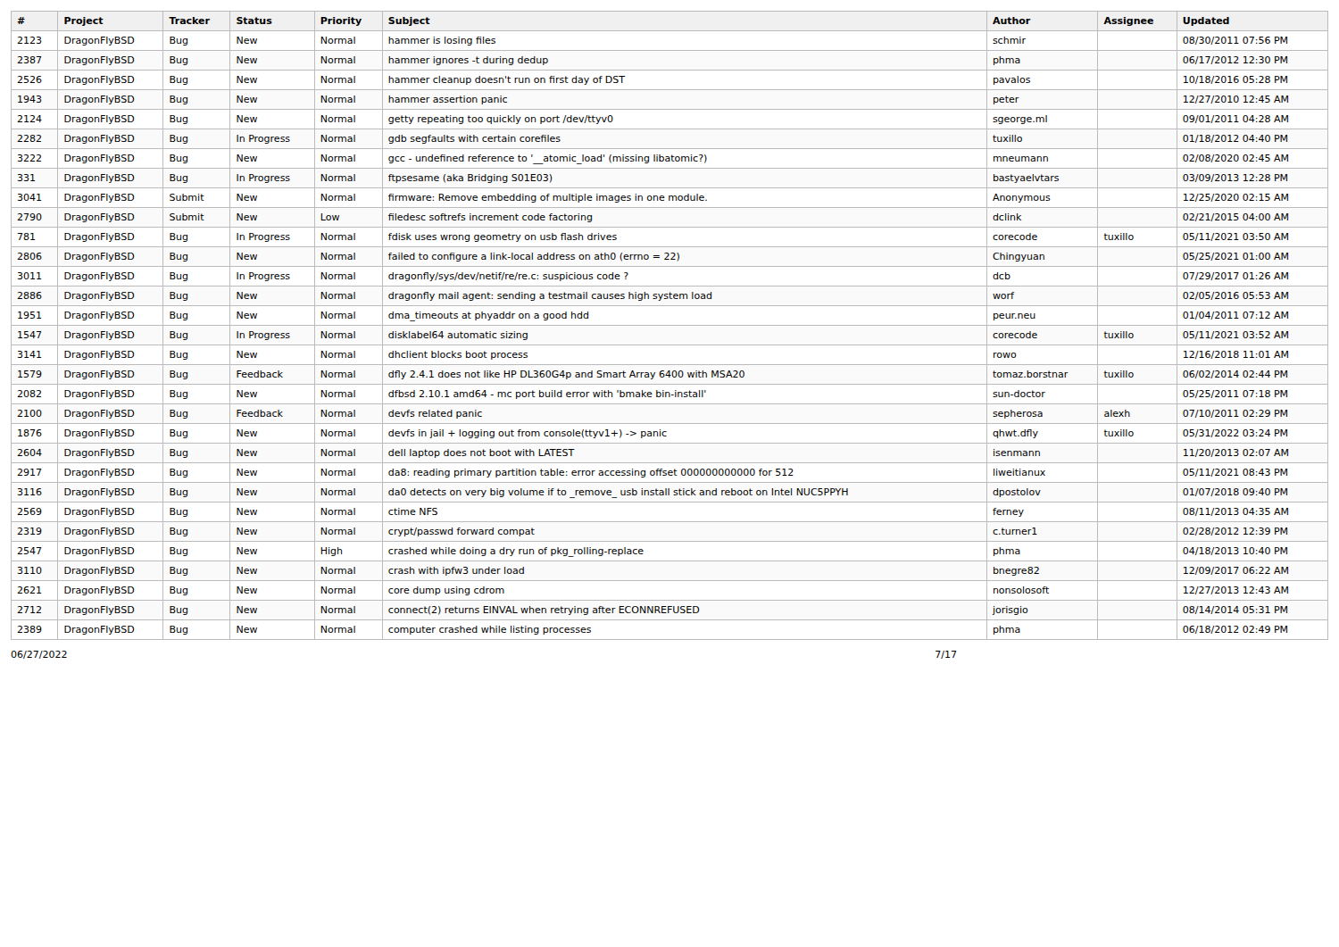Issue list
| # | Project | Tracker | Status | Priority | Subject | Author | Assignee | Updated |
| --- | --- | --- | --- | --- | --- | --- | --- | --- |
| 2123 | DragonFlyBSD | Bug | New | Normal | hammer is losing files | schmir | | 08/30/2011 07:56 PM |
| 2387 | DragonFlyBSD | Bug | New | Normal | hammer ignores -t during dedup | phma | | 06/17/2012 12:30 PM |
| 2526 | DragonFlyBSD | Bug | New | Normal | hammer cleanup doesn't run on first day of DST | pavalos | | 10/18/2016 05:28 PM |
| 1943 | DragonFlyBSD | Bug | New | Normal | hammer assertion panic | peter | | 12/27/2010 12:45 AM |
| 2124 | DragonFlyBSD | Bug | New | Normal | getty repeating too quickly on port /dev/ttyv0 | sgeorge.ml | | 09/01/2011 04:28 AM |
| 2282 | DragonFlyBSD | Bug | In Progress | Normal | gdb segfaults with certain corefiles | tuxillo | | 01/18/2012 04:40 PM |
| 3222 | DragonFlyBSD | Bug | New | Normal | gcc - undefined reference to '__atomic_load' (missing libatomic?) | mneumann | | 02/08/2020 02:45 AM |
| 331 | DragonFlyBSD | Bug | In Progress | Normal | ftpsesame (aka Bridging S01E03) | bastyaelvtars | | 03/09/2013 12:28 PM |
| 3041 | DragonFlyBSD | Submit | New | Normal | firmware: Remove embedding of multiple images in one module. | Anonymous | | 12/25/2020 02:15 AM |
| 2790 | DragonFlyBSD | Submit | New | Low | filedesc softrefs increment code factoring | dclink | | 02/21/2015 04:00 AM |
| 781 | DragonFlyBSD | Bug | In Progress | Normal | fdisk uses wrong geometry on usb flash drives | corecode | tuxillo | 05/11/2021 03:50 AM |
| 2806 | DragonFlyBSD | Bug | New | Normal | failed to configure a link-local address on ath0 (errno = 22) | Chingyuan | | 05/25/2021 01:00 AM |
| 3011 | DragonFlyBSD | Bug | In Progress | Normal | dragonfly/sys/dev/netif/re/re.c: suspicious code ? | dcb | | 07/29/2017 01:26 AM |
| 2886 | DragonFlyBSD | Bug | New | Normal | dragonfly mail agent: sending a testmail causes high system load | worf | | 02/05/2016 05:53 AM |
| 1951 | DragonFlyBSD | Bug | New | Normal | dma_timeouts at phyaddr on a good hdd | peur.neu | | 01/04/2011 07:12 AM |
| 1547 | DragonFlyBSD | Bug | In Progress | Normal | disklabel64 automatic sizing | corecode | tuxillo | 05/11/2021 03:52 AM |
| 3141 | DragonFlyBSD | Bug | New | Normal | dhclient blocks boot process | rowo | | 12/16/2018 11:01 AM |
| 1579 | DragonFlyBSD | Bug | Feedback | Normal | dfly 2.4.1 does not like HP DL360G4p and Smart Array 6400 with MSA20 | tomaz.borstnar | tuxillo | 06/02/2014 02:44 PM |
| 2082 | DragonFlyBSD | Bug | New | Normal | dfbsd 2.10.1 amd64 - mc port build error with 'bmake bin-install' | sun-doctor | | 05/25/2011 07:18 PM |
| 2100 | DragonFlyBSD | Bug | Feedback | Normal | devfs related panic | sepherosa | alexh | 07/10/2011 02:29 PM |
| 1876 | DragonFlyBSD | Bug | New | Normal | devfs in jail + logging out from console(ttyv1+) -> panic | qhwt.dfly | tuxillo | 05/31/2022 03:24 PM |
| 2604 | DragonFlyBSD | Bug | New | Normal | dell laptop does not boot with LATEST | isenmann | | 11/20/2013 02:07 AM |
| 2917 | DragonFlyBSD | Bug | New | Normal | da8: reading primary partition table: error accessing offset 000000000000 for 512 | liweitianux | | 05/11/2021 08:43 PM |
| 3116 | DragonFlyBSD | Bug | New | Normal | da0 detects on very big volume if to _remove_ usb install stick and reboot on Intel NUC5PPYH | dpostolov | | 01/07/2018 09:40 PM |
| 2569 | DragonFlyBSD | Bug | New | Normal | ctime NFS | ferney | | 08/11/2013 04:35 AM |
| 2319 | DragonFlyBSD | Bug | New | Normal | crypt/passwd forward compat | c.turner1 | | 02/28/2012 12:39 PM |
| 2547 | DragonFlyBSD | Bug | New | High | crashed while doing a dry run of pkg_rolling-replace | phma | | 04/18/2013 10:40 PM |
| 3110 | DragonFlyBSD | Bug | New | Normal | crash with ipfw3 under load | bnegre82 | | 12/09/2017 06:22 AM |
| 2621 | DragonFlyBSD | Bug | New | Normal | core dump using cdrom | nonsolosoft | | 12/27/2013 12:43 AM |
| 2712 | DragonFlyBSD | Bug | New | Normal | connect(2) returns EINVAL when retrying after ECONNREFUSED | jorisgio | | 08/14/2014 05:31 PM |
| 2389 | DragonFlyBSD | Bug | New | Normal | computer crashed while listing processes | phma | | 06/18/2012 02:49 PM |
| 06/27/2022 | 7/17 |